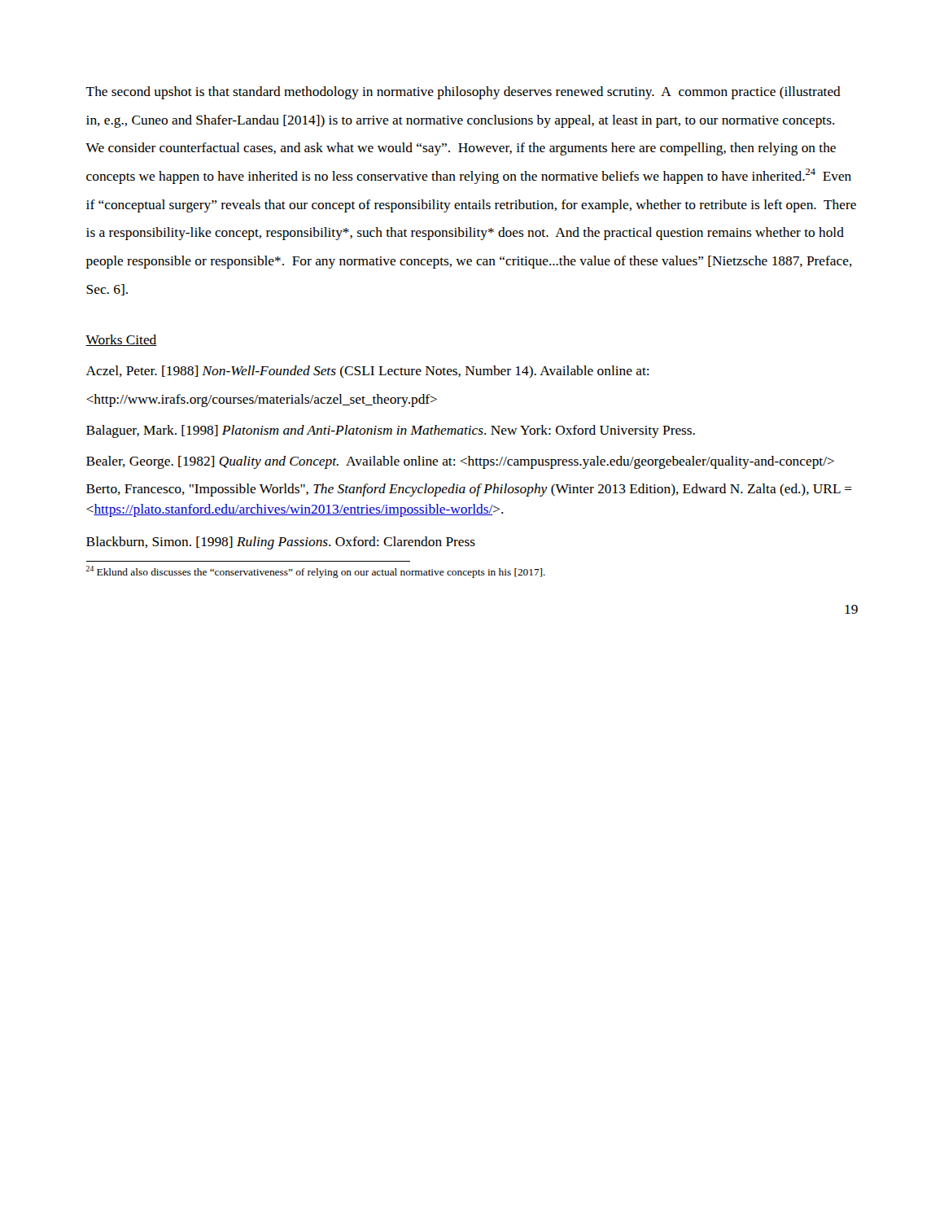The second upshot is that standard methodology in normative philosophy deserves renewed scrutiny. A common practice (illustrated in, e.g., Cuneo and Shafer-Landau [2014]) is to arrive at normative conclusions by appeal, at least in part, to our normative concepts. We consider counterfactual cases, and ask what we would “say”. However, if the arguments here are compelling, then relying on the concepts we happen to have inherited is no less conservative than relying on the normative beliefs we happen to have inherited.24 Even if “conceptual surgery” reveals that our concept of responsibility entails retribution, for example, whether to retribute is left open. There is a responsibility-like concept, responsibility*, such that responsibility* does not. And the practical question remains whether to hold people responsible or responsible*. For any normative concepts, we can “critique...the value of these values” [Nietzsche 1887, Preface, Sec. 6].
Works Cited
Aczel, Peter. [1988] Non-Well-Founded Sets (CSLI Lecture Notes, Number 14). Available online at: <http://www.irafs.org/courses/materials/aczel_set_theory.pdf>
Balaguer, Mark. [1998] Platonism and Anti-Platonism in Mathematics. New York: Oxford University Press.
Bealer, George. [1982] Quality and Concept. Available online at: <https://campuspress.yale.edu/georgebealer/quality-and-concept/>
Berto, Francesco, "Impossible Worlds", The Stanford Encyclopedia of Philosophy (Winter 2013 Edition), Edward N. Zalta (ed.), URL = <https://plato.stanford.edu/archives/win2013/entries/impossible-worlds/>.
Blackburn, Simon. [1998] Ruling Passions. Oxford: Clarendon Press
24 Eklund also discusses the “conservativeness” of relying on our actual normative concepts in his [2017].
19